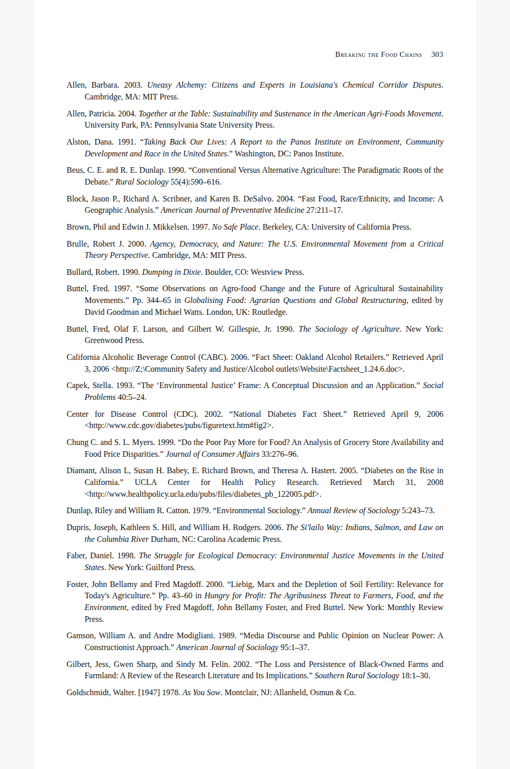Breaking the Food Chains 303
Allen, Barbara. 2003. Uneasy Alchemy: Citizens and Experts in Louisiana's Chemical Corridor Disputes. Cambridge, MA: MIT Press.
Allen, Patricia. 2004. Together at the Table: Sustainability and Sustenance in the American Agri-Foods Movement. University Park, PA: Pennsylvania State University Press.
Alston, Dana. 1991. “Taking Back Our Lives: A Report to the Panos Institute on Environment, Community Development and Race in the United States.” Washington, DC: Panos Institute.
Beus, C. E. and R. E. Dunlap. 1990. “Conventional Versus Alternative Agriculture: The Paradigmatic Roots of the Debate.” Rural Sociology 55(4):590–616.
Block, Jason P., Richard A. Scribner, and Karen B. DeSalvo. 2004. “Fast Food, Race/Ethnicity, and Income: A Geographic Analysis.” American Journal of Preventative Medicine 27:211–17.
Brown, Phil and Edwin J. Mikkelsen. 1997. No Safe Place. Berkeley, CA: University of California Press.
Brulle, Robert J. 2000. Agency, Democracy, and Nature: The U.S. Environmental Movement from a Critical Theory Perspective. Cambridge, MA: MIT Press.
Bullard, Robert. 1990. Dumping in Dixie. Boulder, CO: Westview Press.
Buttel, Fred. 1997. “Some Observations on Agro-food Change and the Future of Agricultural Sustainability Movements.” Pp. 344–65 in Globalising Food: Agrarian Questions and Global Restructuring, edited by David Goodman and Michael Watts. London, UK: Routledge.
Buttel, Fred, Olaf F. Larson, and Gilbert W. Gillespie, Jr. 1990. The Sociology of Agriculture. New York: Greenwood Press.
California Alcoholic Beverage Control (CABC). 2006. “Fact Sheet: Oakland Alcohol Retailers.” Retrieved April 3, 2006 <http://Z;\Community Safety and Justice/Alcohol outlets\Website\Factsheet_1.24.6.doc>.
Capek, Stella. 1993. “The ‘Environmental Justice’ Frame: A Conceptual Discussion and an Application.” Social Problems 40:5–24.
Center for Disease Control (CDC). 2002. “National Diabetes Fact Sheet.” Retrieved April 9, 2006 <http://www.cdc.gov/diabetes/pubs/figuretext.htm#fig2>.
Chung C. and S. L. Myers. 1999. “Do the Poor Pay More for Food? An Analysis of Grocery Store Availability and Food Price Disparities.” Journal of Consumer Affairs 33:276–96.
Diamant, Alison L, Susan H. Babey, E. Richard Brown, and Theresa A. Hastert. 2005. “Diabetes on the Rise in California.” UCLA Center for Health Policy Research. Retrieved March 31, 2008 <http://www.healthpolicy.ucla.edu/pubs/files/diabetes_pb_122005.pdf>.
Dunlap, Riley and William R. Catton. 1979. “Environmental Sociology.” Annual Review of Sociology 5:243–73.
Dupris, Joseph, Kathleen S. Hill, and William H. Rodgers. 2006. The Si'lailo Way: Indians, Salmon, and Law on the Columbia River Durham, NC: Carolina Academic Press.
Faber, Daniel. 1998. The Struggle for Ecological Democracy: Environmental Justice Movements in the United States. New York: Guilford Press.
Foster, John Bellamy and Fred Magdoff. 2000. “Liebig, Marx and the Depletion of Soil Fertility: Relevance for Today's Agriculture.” Pp. 43–60 in Hungry for Profit: The Agribusiness Threat to Farmers, Food, and the Environment, edited by Fred Magdoff, John Bellamy Foster, and Fred Buttel. New York: Monthly Review Press.
Gamson, William A. and Andre Modigliani. 1989. “Media Discourse and Public Opinion on Nuclear Power: A Constructionist Approach.” American Journal of Sociology 95:1–37.
Gilbert, Jess, Gwen Sharp, and Sindy M. Felin. 2002. “The Loss and Persistence of Black-Owned Farms and Farmland: A Review of the Research Literature and Its Implications.” Southern Rural Sociology 18:1–30.
Goldschmidt, Walter. [1947] 1978. As You Sow. Montclair, NJ: Allanheld, Osmun & Co.